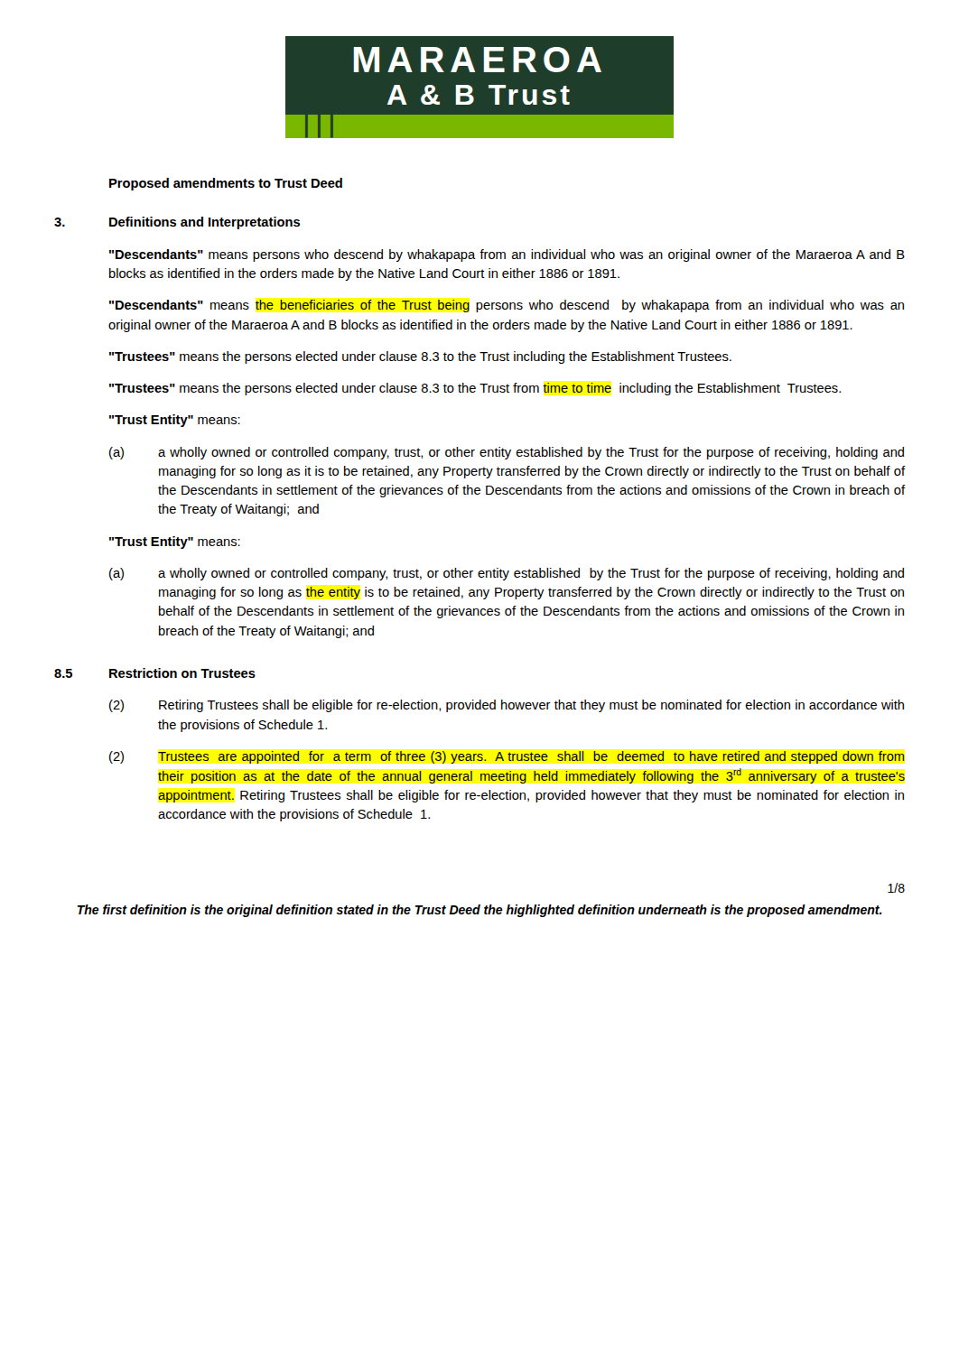MARAEROA A & B Trust
▕▕▕
Proposed amendments to Trust Deed
3.
Definitions and Interpretations
"Descendants" means persons who descend by whakapapa from an individual who was an original owner of the Maraeroa A and B blocks as identified in the orders made by the Native Land Court in either 1886 or 1891.
"Descendants" means the beneficiaries of the Trust being persons who descend by whakapapa from an individual who was an original owner of the Maraeroa A and B blocks as identified in the orders made by the Native Land Court in either 1886 or 1891.
"Trustees" means the persons elected under clause 8.3 to the Trust including the Establishment Trustees.
"Trustees" means the persons elected under clause 8.3 to the Trust from time to time including the Establishment Trustees.
"Trust Entity" means:
(a)
a wholly owned or controlled company, trust, or other entity established by the Trust for the purpose of receiving, holding and managing for so long as it is to be retained, any Property transferred by the Crown directly or indirectly to the Trust on behalf of the Descendants in settlement of the grievances of the Descendants from the actions and omissions of the Crown in breach of the Treaty of Waitangi; and
"Trust Entity" means:
(a)
a wholly owned or controlled company, trust, or other entity established by the Trust for the purpose of receiving, holding and managing for so long as the entity is to be retained, any Property transferred by the Crown directly or indirectly to the Trust on behalf of the Descendants in settlement of the grievances of the Descendants from the actions and omissions of the Crown in breach of the Treaty of Waitangi; and
8.5
Restriction on Trustees
(2)
Retiring Trustees shall be eligible for re-election, provided however that they must be nominated for election in accordance with the provisions of Schedule 1.
(2)
Trustees are appointed for a term of three (3) years. A trustee shall be deemed to have retired and stepped down from their position as at the date of the annual general meeting held immediately following the 3rd anniversary of a trustee's appointment. Retiring Trustees shall be eligible for re-election, provided however that they must be nominated for election in accordance with the provisions of Schedule 1.
1/8
The first definition is the original definition stated in the Trust Deed the highlighted definition underneath is the proposed amendment.